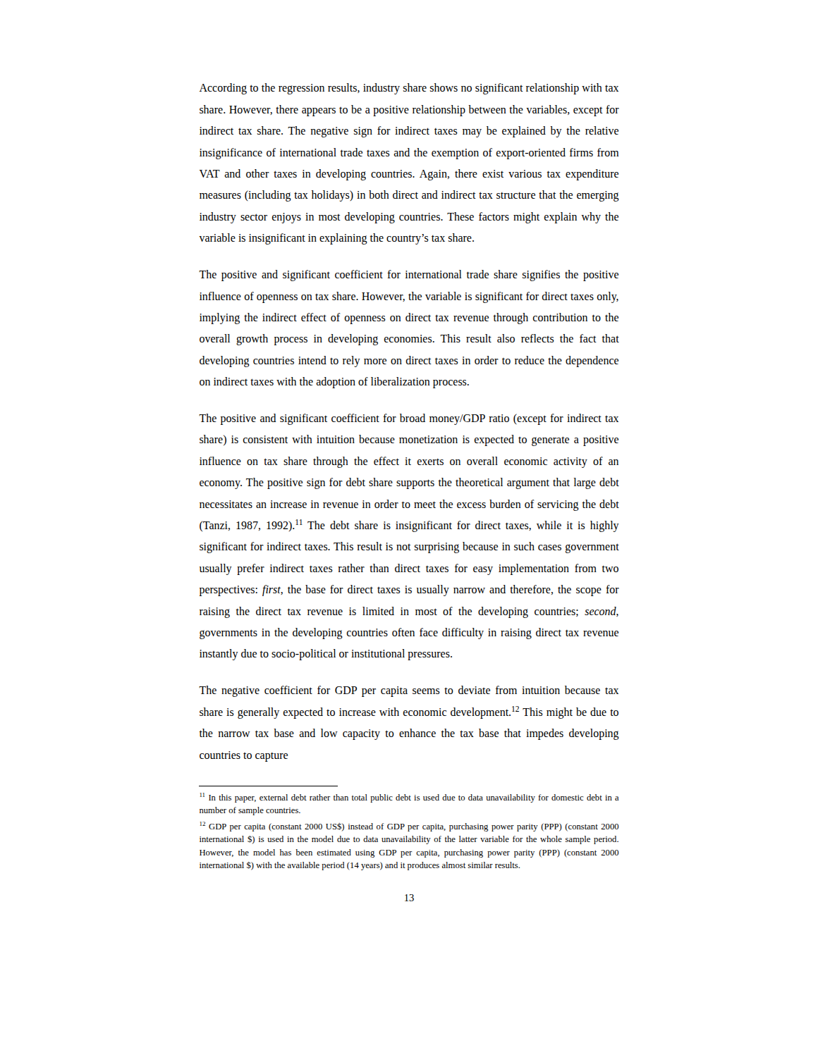According to the regression results, industry share shows no significant relationship with tax share. However, there appears to be a positive relationship between the variables, except for indirect tax share. The negative sign for indirect taxes may be explained by the relative insignificance of international trade taxes and the exemption of export-oriented firms from VAT and other taxes in developing countries. Again, there exist various tax expenditure measures (including tax holidays) in both direct and indirect tax structure that the emerging industry sector enjoys in most developing countries. These factors might explain why the variable is insignificant in explaining the country’s tax share.
The positive and significant coefficient for international trade share signifies the positive influence of openness on tax share. However, the variable is significant for direct taxes only, implying the indirect effect of openness on direct tax revenue through contribution to the overall growth process in developing economies. This result also reflects the fact that developing countries intend to rely more on direct taxes in order to reduce the dependence on indirect taxes with the adoption of liberalization process.
The positive and significant coefficient for broad money/GDP ratio (except for indirect tax share) is consistent with intuition because monetization is expected to generate a positive influence on tax share through the effect it exerts on overall economic activity of an economy. The positive sign for debt share supports the theoretical argument that large debt necessitates an increase in revenue in order to meet the excess burden of servicing the debt (Tanzi, 1987, 1992).11 The debt share is insignificant for direct taxes, while it is highly significant for indirect taxes. This result is not surprising because in such cases government usually prefer indirect taxes rather than direct taxes for easy implementation from two perspectives: first, the base for direct taxes is usually narrow and therefore, the scope for raising the direct tax revenue is limited in most of the developing countries; second, governments in the developing countries often face difficulty in raising direct tax revenue instantly due to socio-political or institutional pressures.
The negative coefficient for GDP per capita seems to deviate from intuition because tax share is generally expected to increase with economic development.12 This might be due to the narrow tax base and low capacity to enhance the tax base that impedes developing countries to capture
11 In this paper, external debt rather than total public debt is used due to data unavailability for domestic debt in a number of sample countries.
12 GDP per capita (constant 2000 US$) instead of GDP per capita, purchasing power parity (PPP) (constant 2000 international $) is used in the model due to data unavailability of the latter variable for the whole sample period. However, the model has been estimated using GDP per capita, purchasing power parity (PPP) (constant 2000 international $) with the available period (14 years) and it produces almost similar results.
13